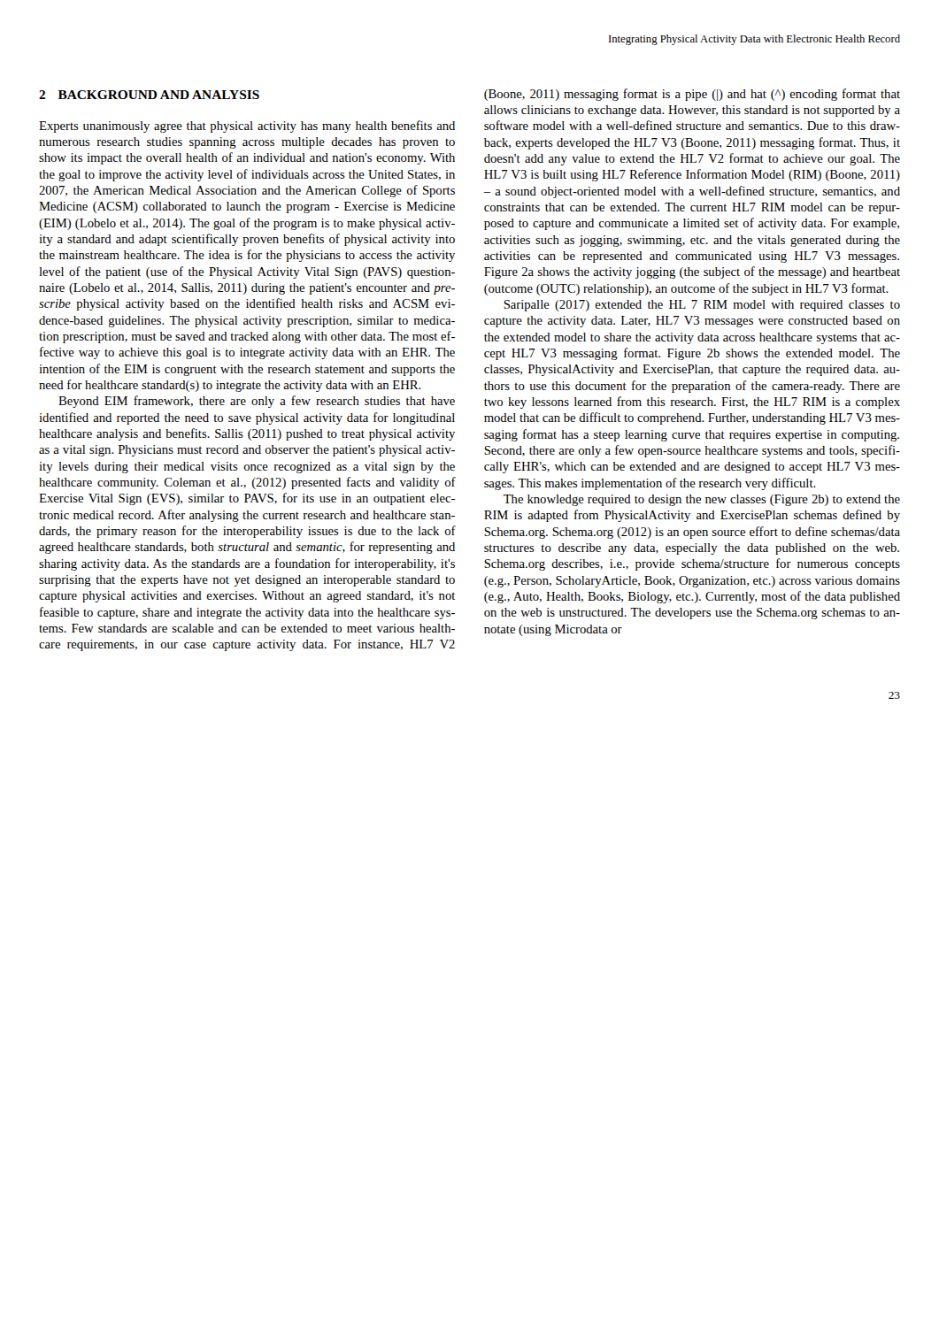Integrating Physical Activity Data with Electronic Health Record
2 BACKGROUND AND ANALYSIS
Experts unanimously agree that physical activity has many health benefits and numerous research studies spanning across multiple decades has proven to show its impact the overall health of an individual and nation's economy. With the goal to improve the activity level of individuals across the United States, in 2007, the American Medical Association and the American College of Sports Medicine (ACSM) collaborated to launch the program - Exercise is Medicine (EIM) (Lobelo et al., 2014). The goal of the program is to make physical activity a standard and adapt scientifically proven benefits of physical activity into the mainstream healthcare. The idea is for the physicians to access the activity level of the patient (use of the Physical Activity Vital Sign (PAVS) questionnaire (Lobelo et al., 2014, Sallis, 2011) during the patient's encounter and prescribe physical activity based on the identified health risks and ACSM evidence-based guidelines. The physical activity prescription, similar to medication prescription, must be saved and tracked along with other data. The most effective way to achieve this goal is to integrate activity data with an EHR. The intention of the EIM is congruent with the research statement and supports the need for healthcare standard(s) to integrate the activity data with an EHR.
Beyond EIM framework, there are only a few research studies that have identified and reported the need to save physical activity data for longitudinal healthcare analysis and benefits. Sallis (2011) pushed to treat physical activity as a vital sign. Physicians must record and observer the patient's physical activity levels during their medical visits once recognized as a vital sign by the healthcare community. Coleman et al., (2012) presented facts and validity of Exercise Vital Sign (EVS), similar to PAVS, for its use in an outpatient electronic medical record. After analysing the current research and healthcare standards, the primary reason for the interoperability issues is due to the lack of agreed healthcare standards, both structural and semantic, for representing and sharing activity data. As the standards are a foundation for interoperability, it's surprising that the experts have not yet designed an interoperable standard to capture physical activities and exercises. Without an agreed standard, it's not feasible to capture, share and integrate the activity data into the healthcare systems. Few standards are scalable and can be extended to meet various healthcare requirements, in our case capture activity data. For instance, HL7 V2 (Boone, 2011) messaging format is a pipe (|) and hat (^) encoding format that allows clinicians to exchange data. However, this standard is not supported by a software model with a well-defined structure and semantics. Due to this drawback, experts developed the HL7 V3 (Boone, 2011) messaging format. Thus, it doesn't add any value to extend the HL7 V2 format to achieve our goal. The HL7 V3 is built using HL7 Reference Information Model (RIM) (Boone, 2011) – a sound object-oriented model with a well-defined structure, semantics, and constraints that can be extended. The current HL7 RIM model can be repurposed to capture and communicate a limited set of activity data. For example, activities such as jogging, swimming, etc. and the vitals generated during the activities can be represented and communicated using HL7 V3 messages. Figure 2a shows the activity jogging (the subject of the message) and heartbeat (outcome (OUTC) relationship), an outcome of the subject in HL7 V3 format.
Saripalle (2017) extended the HL 7 RIM model with required classes to capture the activity data. Later, HL7 V3 messages were constructed based on the extended model to share the activity data across healthcare systems that accept HL7 V3 messaging format. Figure 2b shows the extended model. The classes, PhysicalActivity and ExercisePlan, that capture the required data. authors to use this document for the preparation of the camera-ready. There are two key lessons learned from this research. First, the HL7 RIM is a complex model that can be difficult to comprehend. Further, understanding HL7 V3 messaging format has a steep learning curve that requires expertise in computing. Second, there are only a few open-source healthcare systems and tools, specifically EHR's, which can be extended and are designed to accept HL7 V3 messages. This makes implementation of the research very difficult.
The knowledge required to design the new classes (Figure 2b) to extend the RIM is adapted from PhysicalActivity and ExercisePlan schemas defined by Schema.org. Schema.org (2012) is an open source effort to define schemas/data structures to describe any data, especially the data published on the web. Schema.org describes, i.e., provide schema/structure for numerous concepts (e.g., Person, ScholaryArticle, Book, Organization, etc.) across various domains (e.g., Auto, Health, Books, Biology, etc.). Currently, most of the data published on the web is unstructured. The developers use the Schema.org schemas to annotate (using Microdata or
23